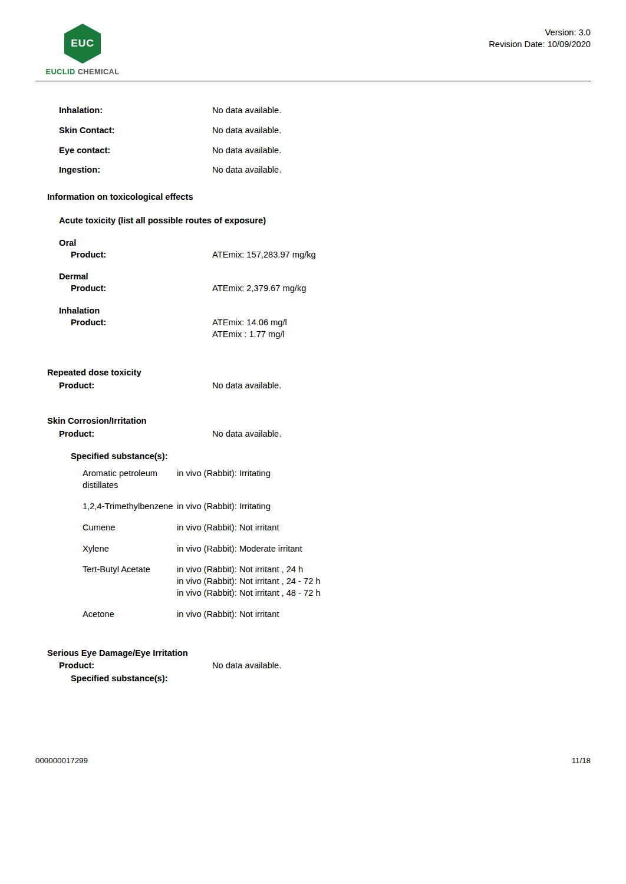EUC
EUCLID CHEMICAL
Version: 3.0
Revision Date: 10/09/2020
Inhalation:
No data available.
Skin Contact:
No data available.
Eye contact:
No data available.
Ingestion:
No data available.
Information on toxicological effects
Acute toxicity (list all possible routes of exposure)
Oral
Product:
ATEmix: 157,283.97 mg/kg
Dermal
Product:
ATEmix: 2,379.67 mg/kg
Inhalation
Product:
ATEmix: 14.06 mg/l
ATEmix : 1.77 mg/l
Repeated dose toxicity
Product:
No data available.
Skin Corrosion/Irritation
Product:
No data available.
Specified substance(s):
Aromatic petroleum distillates
in vivo (Rabbit): Irritating
1,2,4-Trimethylbenzene
in vivo (Rabbit): Irritating
Cumene
in vivo (Rabbit): Not irritant
Xylene
in vivo (Rabbit): Moderate irritant
Tert-Butyl Acetate
in vivo (Rabbit): Not irritant , 24 h
in vivo (Rabbit): Not irritant , 24 - 72 h
in vivo (Rabbit): Not irritant , 48 - 72 h
Acetone
in vivo (Rabbit): Not irritant
Serious Eye Damage/Eye Irritation
Product:
No data available.
Specified substance(s):
000000017299
11/18